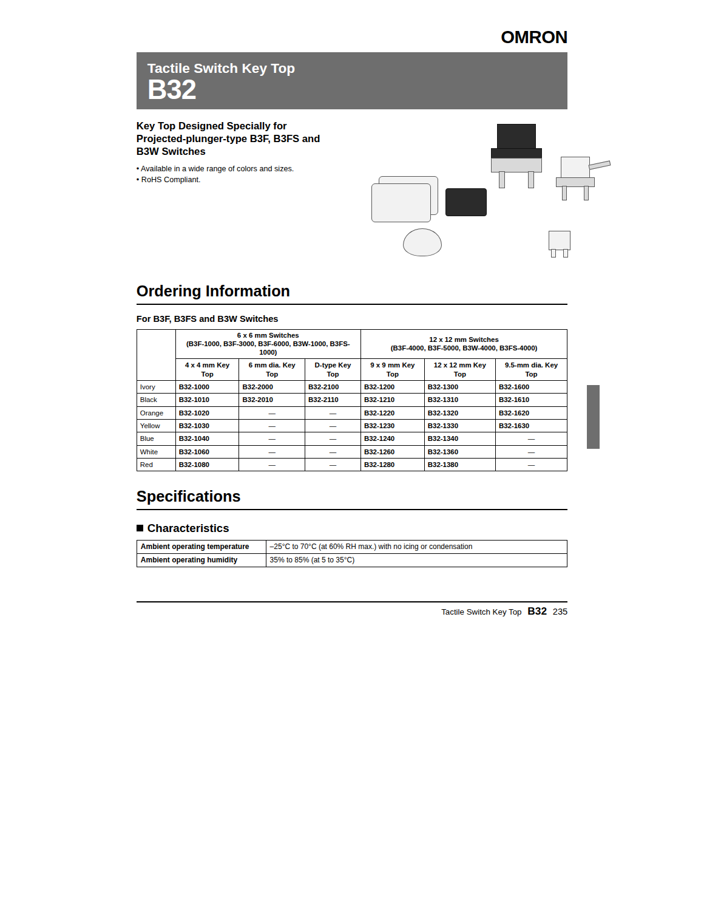OMRON
Tactile Switch Key Top
B32
Key Top Designed Specially for
Projected-plunger-type B3F, B3FS and
B3W Switches
Available in a wide range of colors and sizes.
RoHS Compliant.
Ordering Information
For B3F, B3FS and B3W Switches
| | 6 x 6 mm Switches (B3F-1000, B3F-3000, B3F-6000, B3W-1000, B3FS-1000) | 12 x 12 mm Switches (B3F-4000, B3F-5000, B3W-4000, B3FS-4000) |
| --- | --- | --- |
| 4 x 4 mm Key Top | 6 mm dia. Key Top | D-type Key Top | 9 x 9 mm Key Top | 12 x 12 mm Key Top | 9.5-mm dia. Key Top |
| Ivory | B32-1000 | B32-2000 | B32-2100 | B32-1200 | B32-1300 | B32-1600 |
| Black | B32-1010 | B32-2010 | B32-2110 | B32-1210 | B32-1310 | B32-1610 |
| Orange | B32-1020 | — | — | B32-1220 | B32-1320 | B32-1620 |
| Yellow | B32-1030 | — | — | B32-1230 | B32-1330 | B32-1630 |
| Blue | B32-1040 | — | — | B32-1240 | B32-1340 | — |
| White | B32-1060 | — | — | B32-1260 | B32-1360 | — |
| Red | B32-1080 | — | — | B32-1280 | B32-1380 | — |
Specifications
Characteristics
| Ambient operating temperature | –25°C to 70°C (at 60% RH max.) with no icing or condensation |
| Ambient operating humidity | 35% to 85% (at 5 to 35°C) |
Tactile Switch Key Top B32 235